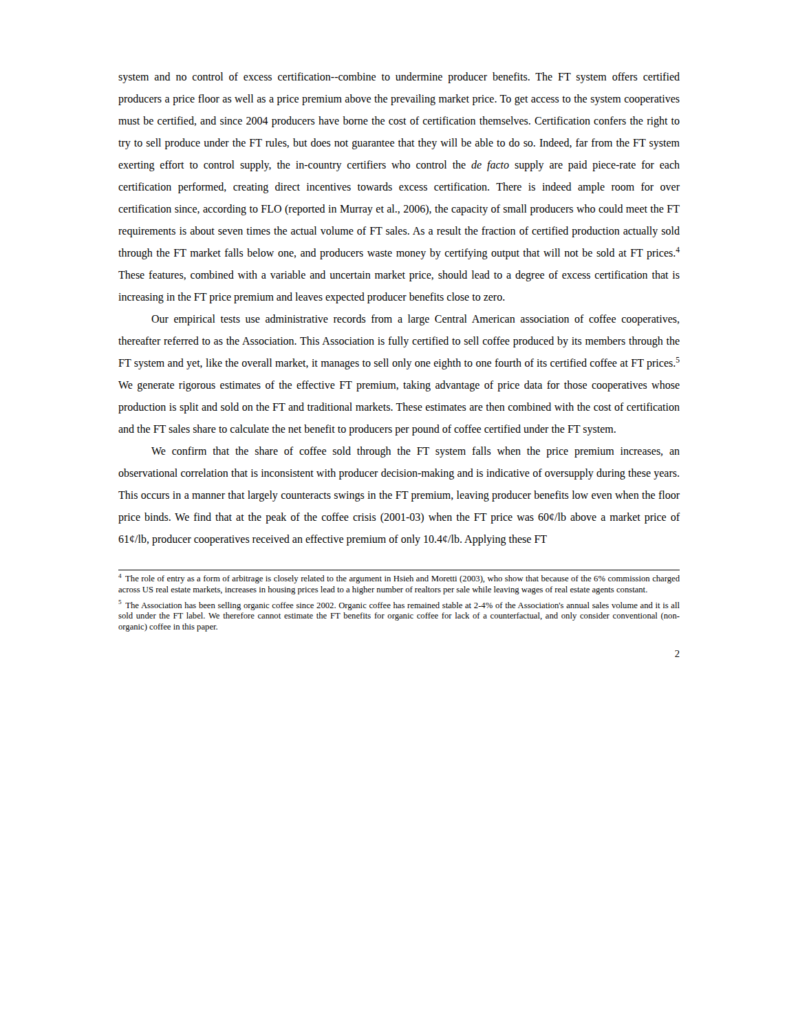system and no control of excess certification--combine to undermine producer benefits. The FT system offers certified producers a price floor as well as a price premium above the prevailing market price. To get access to the system cooperatives must be certified, and since 2004 producers have borne the cost of certification themselves. Certification confers the right to try to sell produce under the FT rules, but does not guarantee that they will be able to do so. Indeed, far from the FT system exerting effort to control supply, the in-country certifiers who control the de facto supply are paid piece-rate for each certification performed, creating direct incentives towards excess certification. There is indeed ample room for over certification since, according to FLO (reported in Murray et al., 2006), the capacity of small producers who could meet the FT requirements is about seven times the actual volume of FT sales. As a result the fraction of certified production actually sold through the FT market falls below one, and producers waste money by certifying output that will not be sold at FT prices.4 These features, combined with a variable and uncertain market price, should lead to a degree of excess certification that is increasing in the FT price premium and leaves expected producer benefits close to zero.
Our empirical tests use administrative records from a large Central American association of coffee cooperatives, thereafter referred to as the Association. This Association is fully certified to sell coffee produced by its members through the FT system and yet, like the overall market, it manages to sell only one eighth to one fourth of its certified coffee at FT prices.5 We generate rigorous estimates of the effective FT premium, taking advantage of price data for those cooperatives whose production is split and sold on the FT and traditional markets. These estimates are then combined with the cost of certification and the FT sales share to calculate the net benefit to producers per pound of coffee certified under the FT system.
We confirm that the share of coffee sold through the FT system falls when the price premium increases, an observational correlation that is inconsistent with producer decision-making and is indicative of oversupply during these years. This occurs in a manner that largely counteracts swings in the FT premium, leaving producer benefits low even when the floor price binds. We find that at the peak of the coffee crisis (2001-03) when the FT price was 60¢/lb above a market price of 61¢/lb, producer cooperatives received an effective premium of only 10.4¢/lb. Applying these FT
4 The role of entry as a form of arbitrage is closely related to the argument in Hsieh and Moretti (2003), who show that because of the 6% commission charged across US real estate markets, increases in housing prices lead to a higher number of realtors per sale while leaving wages of real estate agents constant.
5 The Association has been selling organic coffee since 2002. Organic coffee has remained stable at 2-4% of the Association's annual sales volume and it is all sold under the FT label. We therefore cannot estimate the FT benefits for organic coffee for lack of a counterfactual, and only consider conventional (non-organic) coffee in this paper.
2